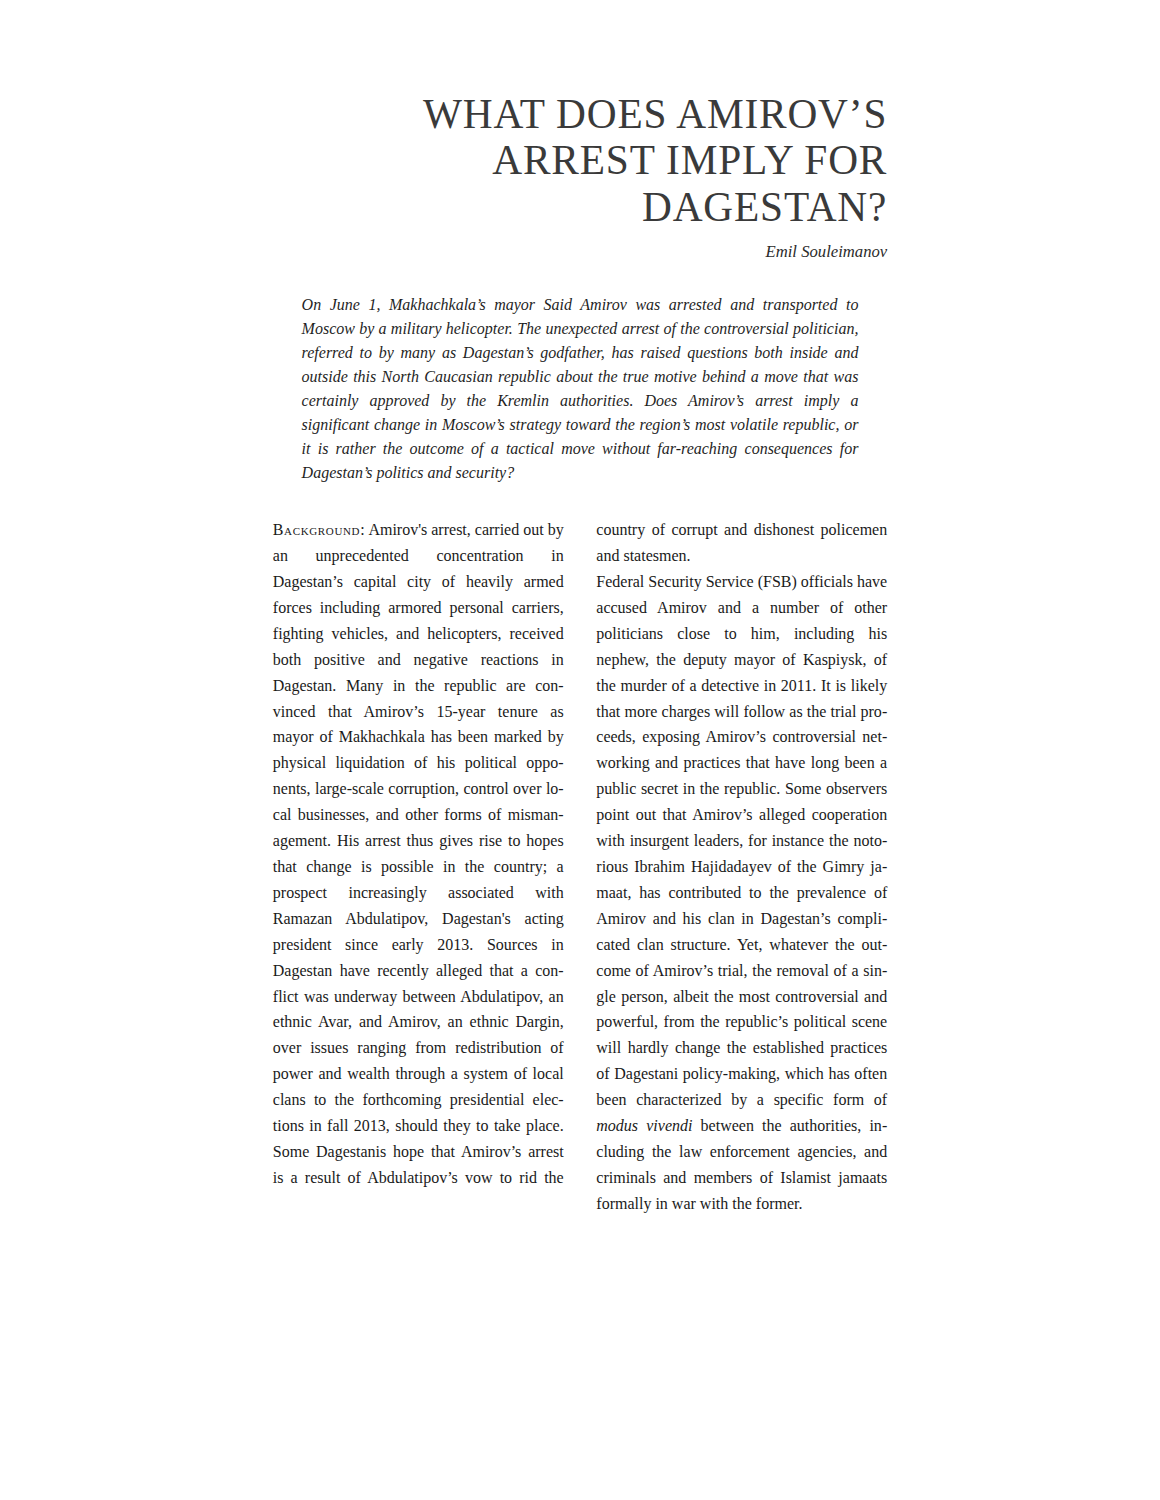What does Amirov’s arrest imply for Dagestan?
Emil Souleimanov
On June 1, Makhachkala’s mayor Said Amirov was arrested and transported to Moscow by a military helicopter. The unexpected arrest of the controversial politician, referred to by many as Dagestan’s godfather, has raised questions both inside and outside this North Caucasian republic about the true motive behind a move that was certainly approved by the Kremlin authorities. Does Amirov’s arrest imply a significant change in Moscow’s strategy toward the region’s most volatile republic, or it is rather the outcome of a tactical move without far-reaching consequences for Dagestan’s politics and security?
Background: Amirov's arrest, carried out by an unprecedented concentration in Dagestan’s capital city of heavily armed forces including armored personal carriers, fighting vehicles, and helicopters, received both positive and negative reactions in Dagestan. Many in the republic are convinced that Amirov’s 15-year tenure as mayor of Makhachkala has been marked by physical liquidation of his political opponents, large-scale corruption, control over local businesses, and other forms of mismanagement. His arrest thus gives rise to hopes that change is possible in the country; a prospect increasingly associated with Ramazan Abdulatipov, Dagestan's acting president since early 2013. Sources in Dagestan have recently alleged that a conflict was underway between Abdulatipov, an ethnic Avar, and Amirov, an ethnic Dargin, over issues ranging from redistribution of power and wealth through a system of local clans to the forthcoming presidential elections in fall 2013, should they to take place. Some Dagestanis hope that Amirov’s arrest is a result of Abdulatipov’s vow to rid the country of corrupt and dishonest policemen and statesmen.
Federal Security Service (FSB) officials have accused Amirov and a number of other politicians close to him, including his nephew, the deputy mayor of Kaspiysk, of the murder of a detective in 2011. It is likely that more charges will follow as the trial proceeds, exposing Amirov’s controversial networking and practices that have long been a public secret in the republic. Some observers point out that Amirov’s alleged cooperation with insurgent leaders, for instance the notorious Ibrahim Hajidadayev of the Gimry jamaat, has contributed to the prevalence of Amirov and his clan in Dagestan’s complicated clan structure. Yet, whatever the outcome of Amirov’s trial, the removal of a single person, albeit the most controversial and powerful, from the republic’s political scene will hardly change the established practices of Dagestani policy-making, which has often been characterized by a specific form of modus vivendi between the authorities, including the law enforcement agencies, and criminals and members of Islamist jamaats formally in war with the former.